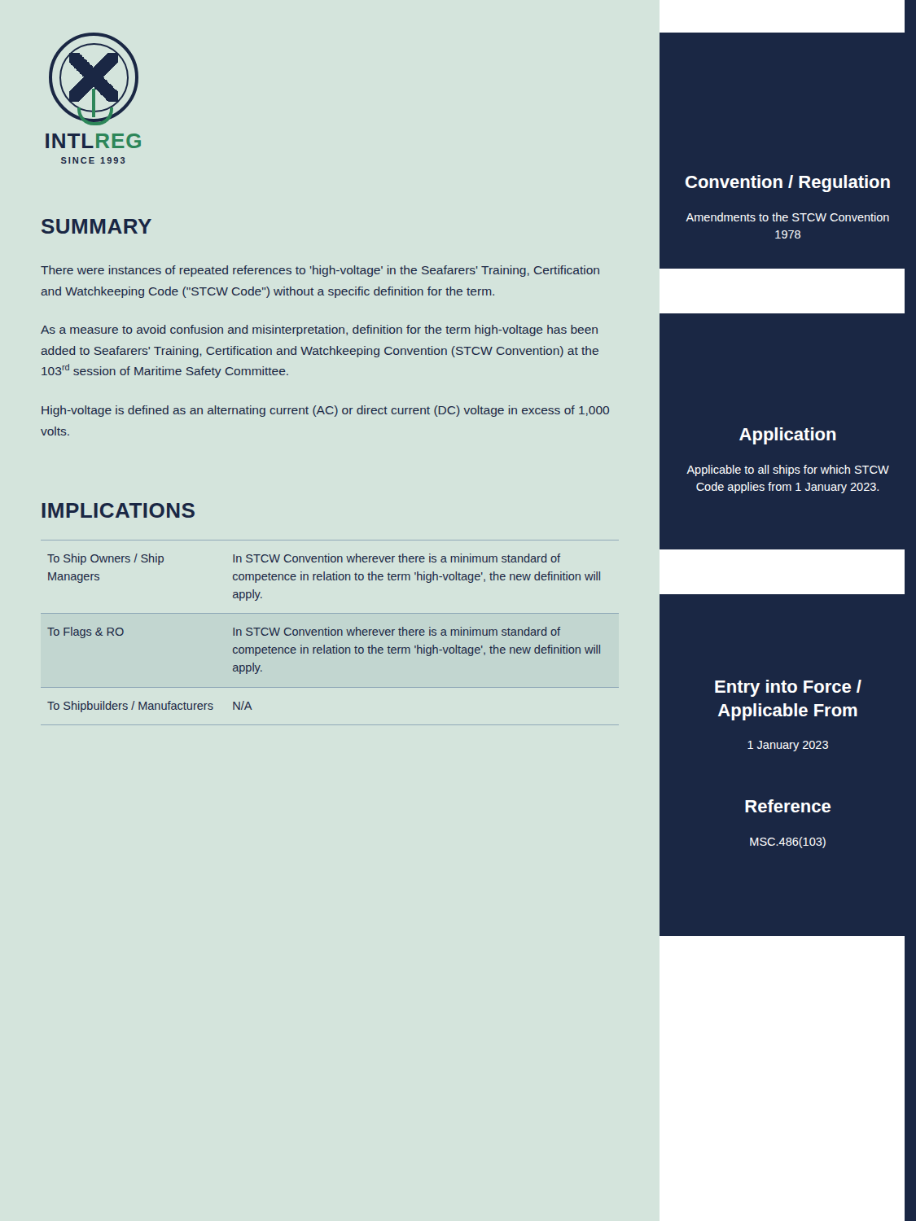INTL REG
SINCE 1993
SUMMARY
There were instances of repeated references to 'high-voltage' in the Seafarers' Training, Certification and Watchkeeping Code ("STCW Code") without a specific definition for the term.
As a measure to avoid confusion and misinterpretation, definition for the term high-voltage has been added to Seafarers' Training, Certification and Watchkeeping Convention (STCW Convention) at the 103rd session of Maritime Safety Committee.
High-voltage is defined as an alternating current (AC) or direct current (DC) voltage in excess of 1,000 volts.
IMPLICATIONS
| To Ship Owners / Ship Managers | In STCW Convention wherever there is a minimum standard of competence in relation to the term 'high-voltage', the new definition will apply. |
| To Flags & RO | In STCW Convention wherever there is a minimum standard of competence in relation to the term 'high-voltage', the new definition will apply. |
| To Shipbuilders / Manufacturers | N/A |
Convention / Regulation
Amendments to the STCW Convention 1978
Application
Applicable to all ships for which STCW Code applies from 1 January 2023.
Entry into Force / Applicable From
1 January 2023
Reference
MSC.486(103)